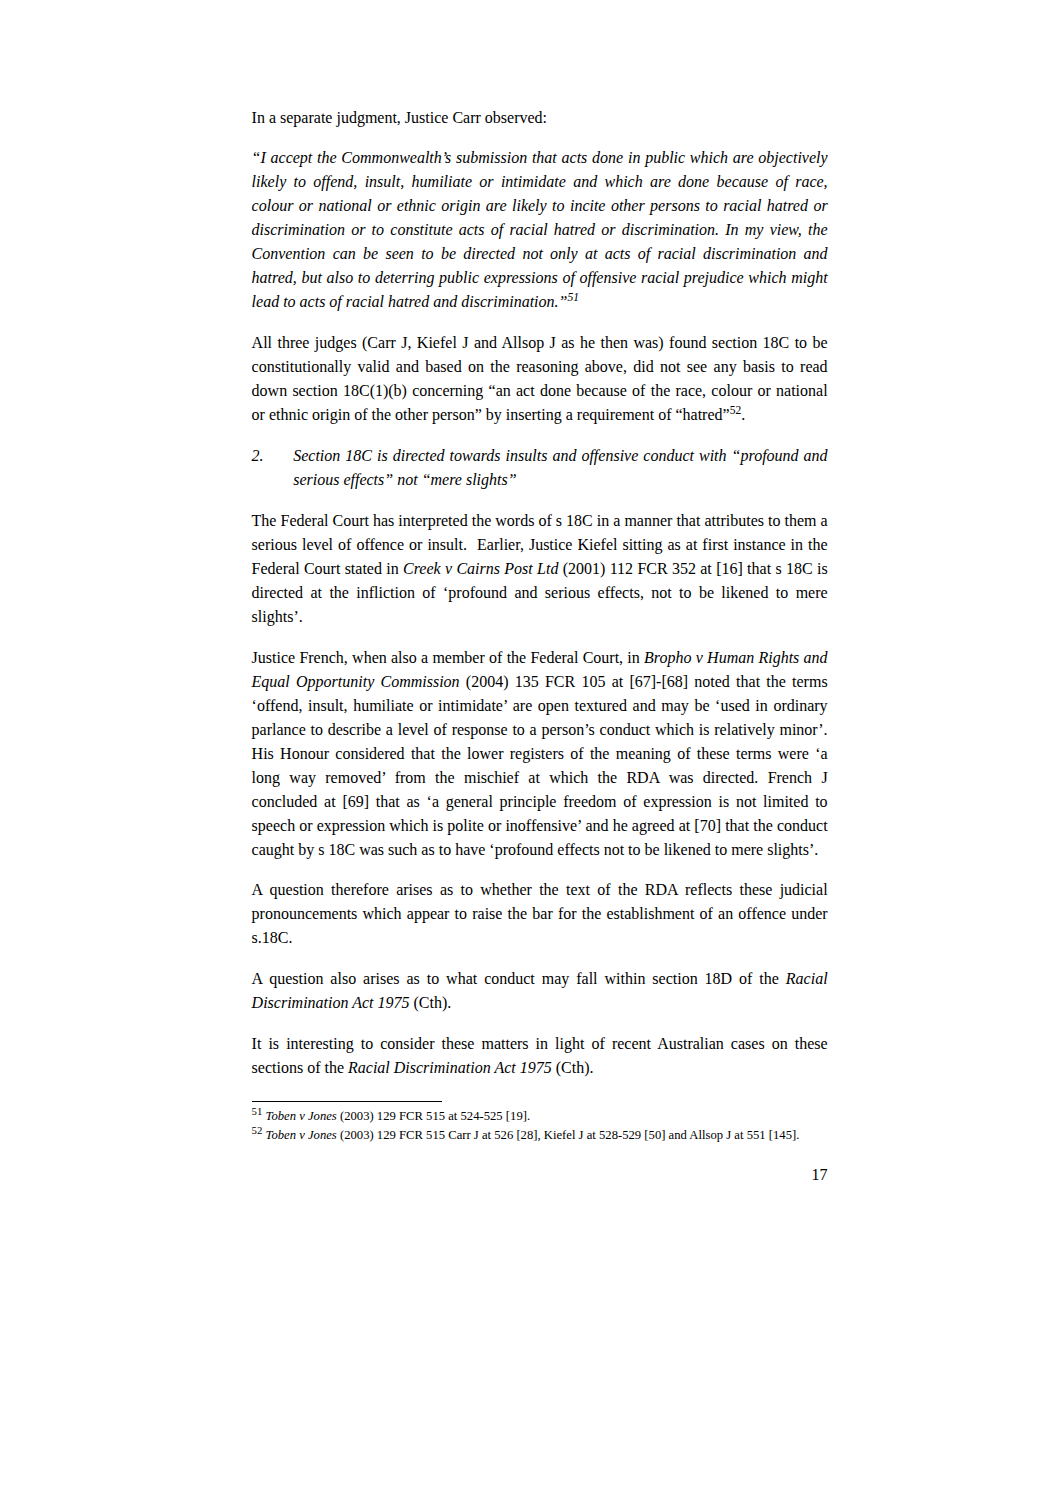In a separate judgment, Justice Carr observed:
“I accept the Commonwealth’s submission that acts done in public which are objectively likely to offend, insult, humiliate or intimidate and which are done because of race, colour or national or ethnic origin are likely to incite other persons to racial hatred or discrimination or to constitute acts of racial hatred or discrimination. In my view, the Convention can be seen to be directed not only at acts of racial discrimination and hatred, but also to deterring public expressions of offensive racial prejudice which might lead to acts of racial hatred and discrimination.”51
All three judges (Carr J, Kiefel J and Allsop J as he then was) found section 18C to be constitutionally valid and based on the reasoning above, did not see any basis to read down section 18C(1)(b) concerning “an act done because of the race, colour or national or ethnic origin of the other person” by inserting a requirement of “hatred”52.
2.
Section 18C is directed towards insults and offensive conduct with “profound and serious effects” not “mere slights”
The Federal Court has interpreted the words of s 18C in a manner that attributes to them a serious level of offence or insult. Earlier, Justice Kiefel sitting as at first instance in the Federal Court stated in Creek v Cairns Post Ltd (2001) 112 FCR 352 at [16] that s 18C is directed at the infliction of ‘profound and serious effects, not to be likened to mere slights’.
Justice French, when also a member of the Federal Court, in Bropho v Human Rights and Equal Opportunity Commission (2004) 135 FCR 105 at [67]-[68] noted that the terms ‘offend, insult, humiliate or intimidate’ are open textured and may be ‘used in ordinary parlance to describe a level of response to a person’s conduct which is relatively minor’. His Honour considered that the lower registers of the meaning of these terms were ‘a long way removed’ from the mischief at which the RDA was directed. French J concluded at [69] that as ‘a general principle freedom of expression is not limited to speech or expression which is polite or inoffensive’ and he agreed at [70] that the conduct caught by s 18C was such as to have ‘profound effects not to be likened to mere slights’.
A question therefore arises as to whether the text of the RDA reflects these judicial pronouncements which appear to raise the bar for the establishment of an offence under s.18C.
A question also arises as to what conduct may fall within section 18D of the Racial Discrimination Act 1975 (Cth).
It is interesting to consider these matters in light of recent Australian cases on these sections of the Racial Discrimination Act 1975 (Cth).
51 Toben v Jones (2003) 129 FCR 515 at 524-525 [19].
52 Toben v Jones (2003) 129 FCR 515 Carr J at 526 [28], Kiefel J at 528-529 [50] and Allsop J at 551 [145].
17